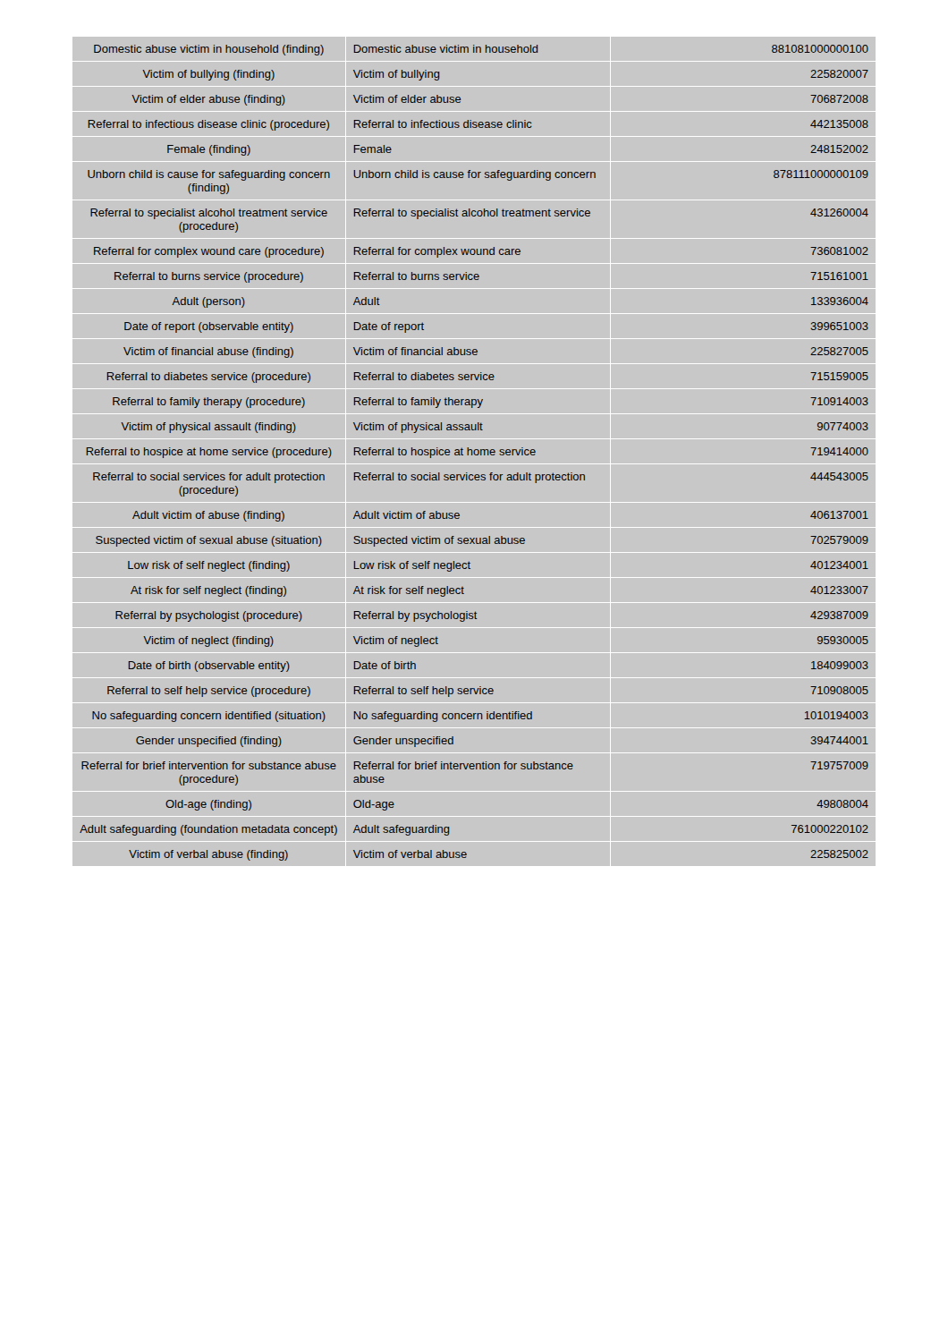| Domestic abuse victim in household (finding) | Domestic abuse victim in household | 881081000000100 |
| Victim of bullying (finding) | Victim of bullying | 225820007 |
| Victim of elder abuse (finding) | Victim of elder abuse | 706872008 |
| Referral to infectious disease clinic (procedure) | Referral to infectious disease clinic | 442135008 |
| Female (finding) | Female | 248152002 |
| Unborn child is cause for safeguarding concern (finding) | Unborn child is cause for safeguarding concern | 878111000000109 |
| Referral to specialist alcohol treatment service (procedure) | Referral to specialist alcohol treatment service | 431260004 |
| Referral for complex wound care (procedure) | Referral for complex wound care | 736081002 |
| Referral to burns service (procedure) | Referral to burns service | 715161001 |
| Adult (person) | Adult | 133936004 |
| Date of report (observable entity) | Date of report | 399651003 |
| Victim of financial abuse (finding) | Victim of financial abuse | 225827005 |
| Referral to diabetes service (procedure) | Referral to diabetes service | 715159005 |
| Referral to family therapy (procedure) | Referral to family therapy | 710914003 |
| Victim of physical assault (finding) | Victim of physical assault | 90774003 |
| Referral to hospice at home service (procedure) | Referral to hospice at home service | 719414000 |
| Referral to social services for adult protection (procedure) | Referral to social services for adult protection | 444543005 |
| Adult victim of abuse (finding) | Adult victim of abuse | 406137001 |
| Suspected victim of sexual abuse (situation) | Suspected victim of sexual abuse | 702579009 |
| Low risk of self neglect (finding) | Low risk of self neglect | 401234001 |
| At risk for self neglect (finding) | At risk for self neglect | 401233007 |
| Referral by psychologist (procedure) | Referral by psychologist | 429387009 |
| Victim of neglect (finding) | Victim of neglect | 95930005 |
| Date of birth (observable entity) | Date of birth | 184099003 |
| Referral to self help service (procedure) | Referral to self help service | 710908005 |
| No safeguarding concern identified (situation) | No safeguarding concern identified | 1010194003 |
| Gender unspecified (finding) | Gender unspecified | 394744001 |
| Referral for brief intervention for substance abuse (procedure) | Referral for brief intervention for substance abuse | 719757009 |
| Old-age (finding) | Old-age | 49808004 |
| Adult safeguarding (foundation metadata concept) | Adult safeguarding | 761000220102 |
| Victim of verbal abuse (finding) | Victim of verbal abuse | 225825002 |